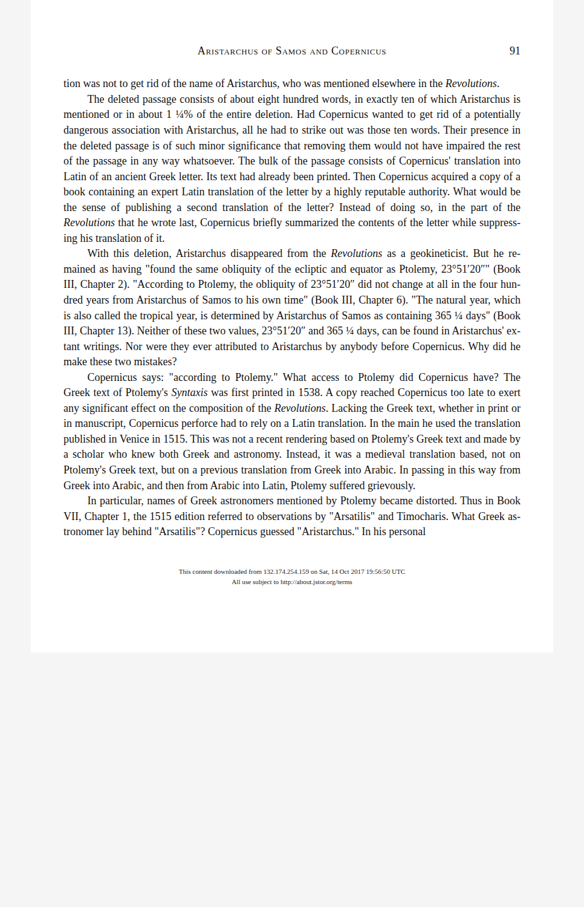Aristarchus of Samos and Copernicus 91
tion was not to get rid of the name of Aristarchus, who was mentioned elsewhere in the Revolutions.
The deleted passage consists of about eight hundred words, in exactly ten of which Aristarchus is mentioned or in about 1 ¼% of the entire deletion. Had Copernicus wanted to get rid of a potentially dangerous association with Aristarchus, all he had to strike out was those ten words. Their presence in the deleted passage is of such minor significance that removing them would not have impaired the rest of the passage in any way whatsoever. The bulk of the passage consists of Copernicus' translation into Latin of an ancient Greek letter. Its text had already been printed. Then Copernicus acquired a copy of a book containing an expert Latin translation of the letter by a highly reputable authority. What would be the sense of publishing a second translation of the letter? Instead of doing so, in the part of the Revolutions that he wrote last, Copernicus briefly summarized the contents of the letter while suppressing his translation of it.
With this deletion, Aristarchus disappeared from the Revolutions as a geokineticist. But he remained as having "found the same obliquity of the ecliptic and equator as Ptolemy, 23°51′20″" (Book III, Chapter 2). "According to Ptolemy, the obliquity of 23°51′20″ did not change at all in the four hundred years from Aristarchus of Samos to his own time" (Book III, Chapter 6). "The natural year, which is also called the tropical year, is determined by Aristarchus of Samos as containing 365 ¼ days" (Book III, Chapter 13). Neither of these two values, 23°51′20″ and 365 ¼ days, can be found in Aristarchus' extant writings. Nor were they ever attributed to Aristarchus by anybody before Copernicus. Why did he make these two mistakes?
Copernicus says: "according to Ptolemy." What access to Ptolemy did Copernicus have? The Greek text of Ptolemy's Syntaxis was first printed in 1538. A copy reached Copernicus too late to exert any significant effect on the composition of the Revolutions. Lacking the Greek text, whether in print or in manuscript, Copernicus perforce had to rely on a Latin translation. In the main he used the translation published in Venice in 1515. This was not a recent rendering based on Ptolemy's Greek text and made by a scholar who knew both Greek and astronomy. Instead, it was a medieval translation based, not on Ptolemy's Greek text, but on a previous translation from Greek into Arabic. In passing in this way from Greek into Arabic, and then from Arabic into Latin, Ptolemy suffered grievously.
In particular, names of Greek astronomers mentioned by Ptolemy became distorted. Thus in Book VII, Chapter 1, the 1515 edition referred to observations by "Arsatilis" and Timocharis. What Greek astronomer lay behind "Arsatilis"? Copernicus guessed "Aristarchus." In his personal
This content downloaded from 132.174.254.159 on Sat, 14 Oct 2017 19:56:50 UTC
All use subject to http://about.jstor.org/terms